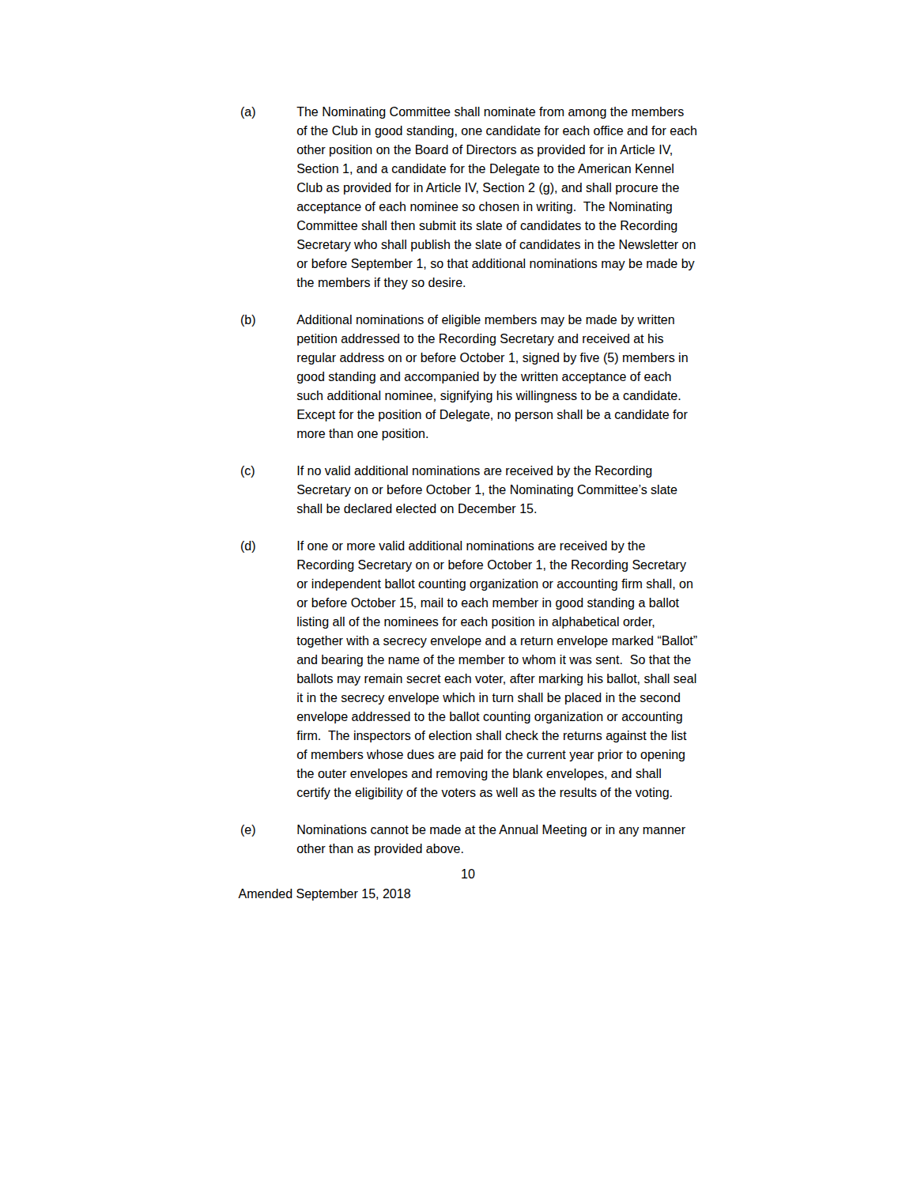(a)
The Nominating Committee shall nominate from among the members of the Club in good standing, one candidate for each office and for each other position on the Board of Directors as provided for in Article IV, Section 1, and a candidate for the Delegate to the American Kennel Club as provided for in Article IV, Section 2 (g), and shall procure the acceptance of each nominee so chosen in writing. The Nominating Committee shall then submit its slate of candidates to the Recording Secretary who shall publish the slate of candidates in the Newsletter on or before September 1, so that additional nominations may be made by the members if they so desire.
(b)
Additional nominations of eligible members may be made by written petition addressed to the Recording Secretary and received at his regular address on or before October 1, signed by five (5) members in good standing and accompanied by the written acceptance of each such additional nominee, signifying his willingness to be a candidate. Except for the position of Delegate, no person shall be a candidate for more than one position.
(c)
If no valid additional nominations are received by the Recording Secretary on or before October 1, the Nominating Committee’s slate shall be declared elected on December 15.
(d)
If one or more valid additional nominations are received by the Recording Secretary on or before October 1, the Recording Secretary or independent ballot counting organization or accounting firm shall, on or before October 15, mail to each member in good standing a ballot listing all of the nominees for each position in alphabetical order, together with a secrecy envelope and a return envelope marked “Ballot” and bearing the name of the member to whom it was sent. So that the ballots may remain secret each voter, after marking his ballot, shall seal it in the secrecy envelope which in turn shall be placed in the second envelope addressed to the ballot counting organization or accounting firm. The inspectors of election shall check the returns against the list of members whose dues are paid for the current year prior to opening the outer envelopes and removing the blank envelopes, and shall certify the eligibility of the voters as well as the results of the voting.
(e)
Nominations cannot be made at the Annual Meeting or in any manner other than as provided above.
10
Amended September 15, 2018